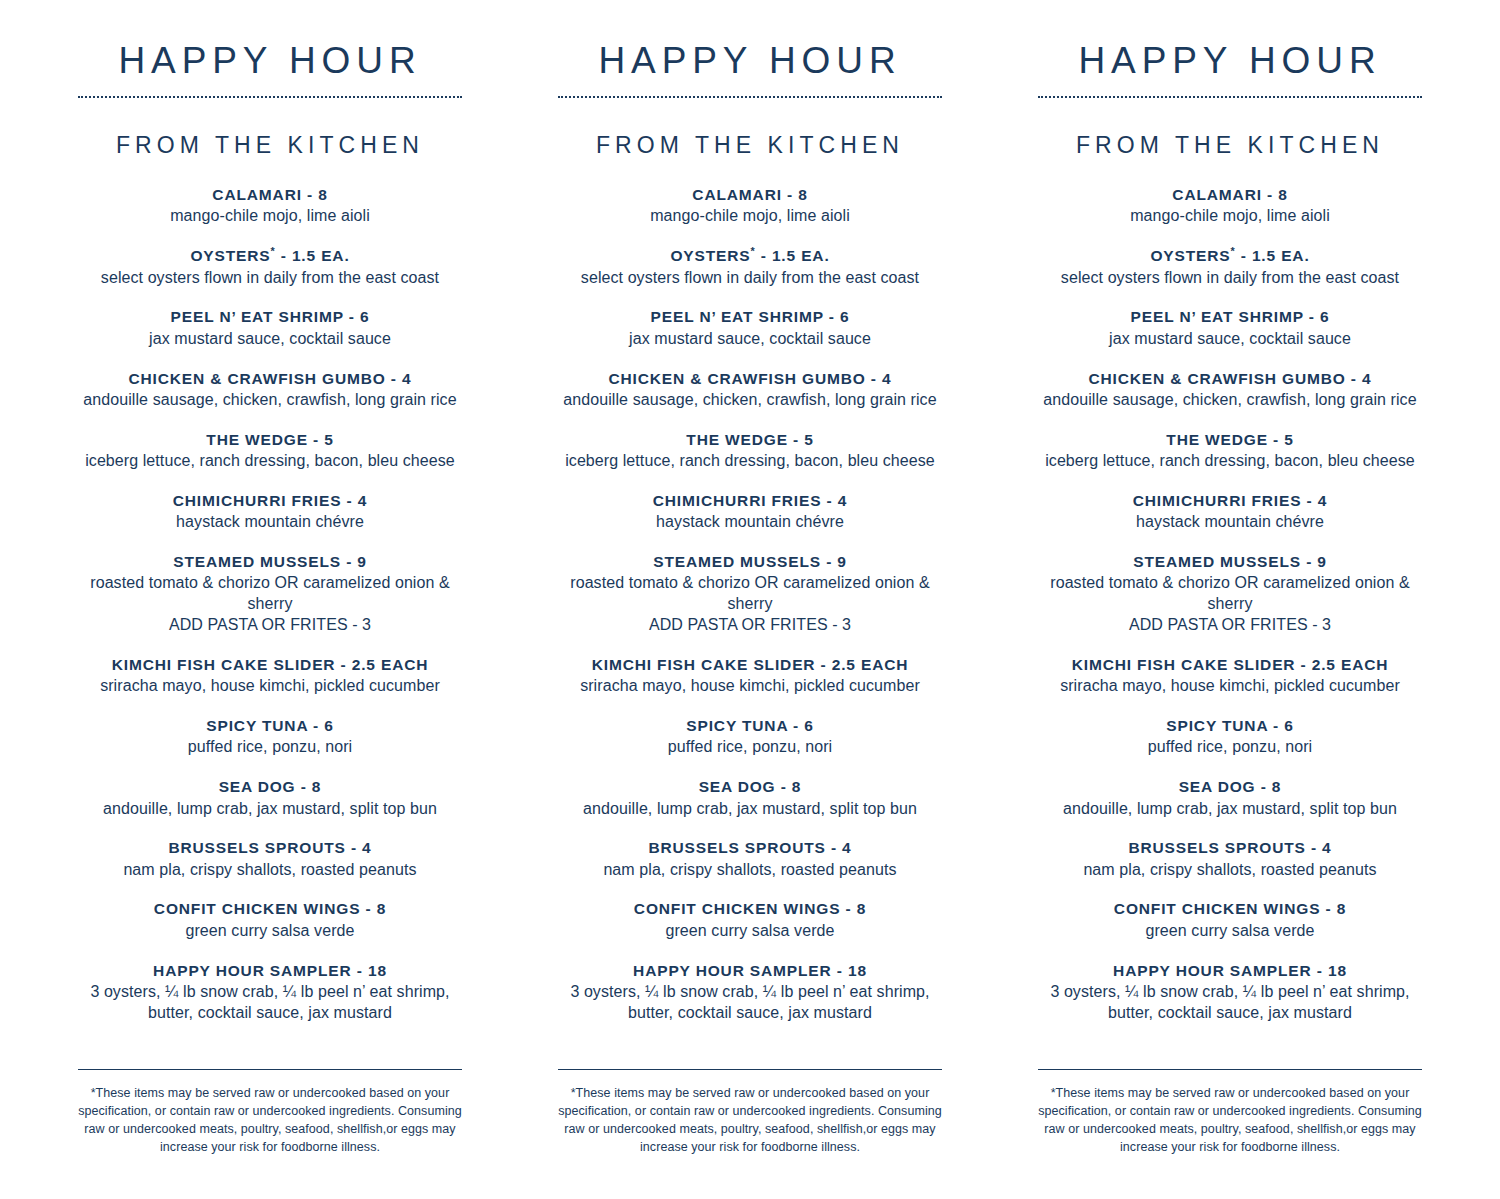HAPPY HOUR
FROM THE KITCHEN
CALAMARI - 8 mango-chile mojo, lime aioli
OYSTERS* - 1.5 EA. select oysters flown in daily from the east coast
PEEL N’ EAT SHRIMP - 6 jax mustard sauce, cocktail sauce
CHICKEN & CRAWFISH GUMBO - 4 andouille sausage, chicken, crawfish, long grain rice
THE WEDGE - 5 iceberg lettuce, ranch dressing, bacon, bleu cheese
CHIMICHURRI FRIES - 4 haystack mountain chévre
STEAMED MUSSELS - 9 roasted tomato & chorizo OR caramelized onion & sherry
ADD PASTA OR FRITES - 3
KIMCHI FISH CAKE SLIDER - 2.5 EACH sriracha mayo, house kimchi, pickled cucumber
SPICY TUNA - 6 puffed rice, ponzu, nori
SEA DOG - 8 andouille, lump crab, jax mustard, split top bun
BRUSSELS SPROUTS - 4 nam pla, crispy shallots, roasted peanuts
CONFIT CHICKEN WINGS - 8 green curry salsa verde
HAPPY HOUR SAMPLER - 18 3 oysters, ¼ lb snow crab, ¼ lb peel n’ eat shrimp,
butter, cocktail sauce, jax mustard
*These items may be served raw or undercooked based on your specification, or contain raw or undercooked ingredients. Consuming raw or undercooked meats, poultry, seafood, shellfish,or eggs may increase your risk for foodborne illness.
HAPPY HOUR
FROM THE KITCHEN
CALAMARI - 8 mango-chile mojo, lime aioli
OYSTERS* - 1.5 EA. select oysters flown in daily from the east coast
PEEL N’ EAT SHRIMP - 6 jax mustard sauce, cocktail sauce
CHICKEN & CRAWFISH GUMBO - 4 andouille sausage, chicken, crawfish, long grain rice
THE WEDGE - 5 iceberg lettuce, ranch dressing, bacon, bleu cheese
CHIMICHURRI FRIES - 4 haystack mountain chévre
STEAMED MUSSELS - 9 roasted tomato & chorizo OR caramelized onion & sherry
ADD PASTA OR FRITES - 3
KIMCHI FISH CAKE SLIDER - 2.5 EACH sriracha mayo, house kimchi, pickled cucumber
SPICY TUNA - 6 puffed rice, ponzu, nori
SEA DOG - 8 andouille, lump crab, jax mustard, split top bun
BRUSSELS SPROUTS - 4 nam pla, crispy shallots, roasted peanuts
CONFIT CHICKEN WINGS - 8 green curry salsa verde
HAPPY HOUR SAMPLER - 18 3 oysters, ¼ lb snow crab, ¼ lb peel n’ eat shrimp,
butter, cocktail sauce, jax mustard
*These items may be served raw or undercooked based on your specification, or contain raw or undercooked ingredients. Consuming raw or undercooked meats, poultry, seafood, shellfish,or eggs may increase your risk for foodborne illness.
HAPPY HOUR
FROM THE KITCHEN
CALAMARI - 8 mango-chile mojo, lime aioli
OYSTERS* - 1.5 EA. select oysters flown in daily from the east coast
PEEL N’ EAT SHRIMP - 6 jax mustard sauce, cocktail sauce
CHICKEN & CRAWFISH GUMBO - 4 andouille sausage, chicken, crawfish, long grain rice
THE WEDGE - 5 iceberg lettuce, ranch dressing, bacon, bleu cheese
CHIMICHURRI FRIES - 4 haystack mountain chévre
STEAMED MUSSELS - 9 roasted tomato & chorizo OR caramelized onion & sherry
ADD PASTA OR FRITES - 3
KIMCHI FISH CAKE SLIDER - 2.5 EACH sriracha mayo, house kimchi, pickled cucumber
SPICY TUNA - 6 puffed rice, ponzu, nori
SEA DOG - 8 andouille, lump crab, jax mustard, split top bun
BRUSSELS SPROUTS - 4 nam pla, crispy shallots, roasted peanuts
CONFIT CHICKEN WINGS - 8 green curry salsa verde
HAPPY HOUR SAMPLER - 18 3 oysters, ¼ lb snow crab, ¼ lb peel n’ eat shrimp,
butter, cocktail sauce, jax mustard
*These items may be served raw or undercooked based on your specification, or contain raw or undercooked ingredients. Consuming raw or undercooked meats, poultry, seafood, shellfish,or eggs may increase your risk for foodborne illness.